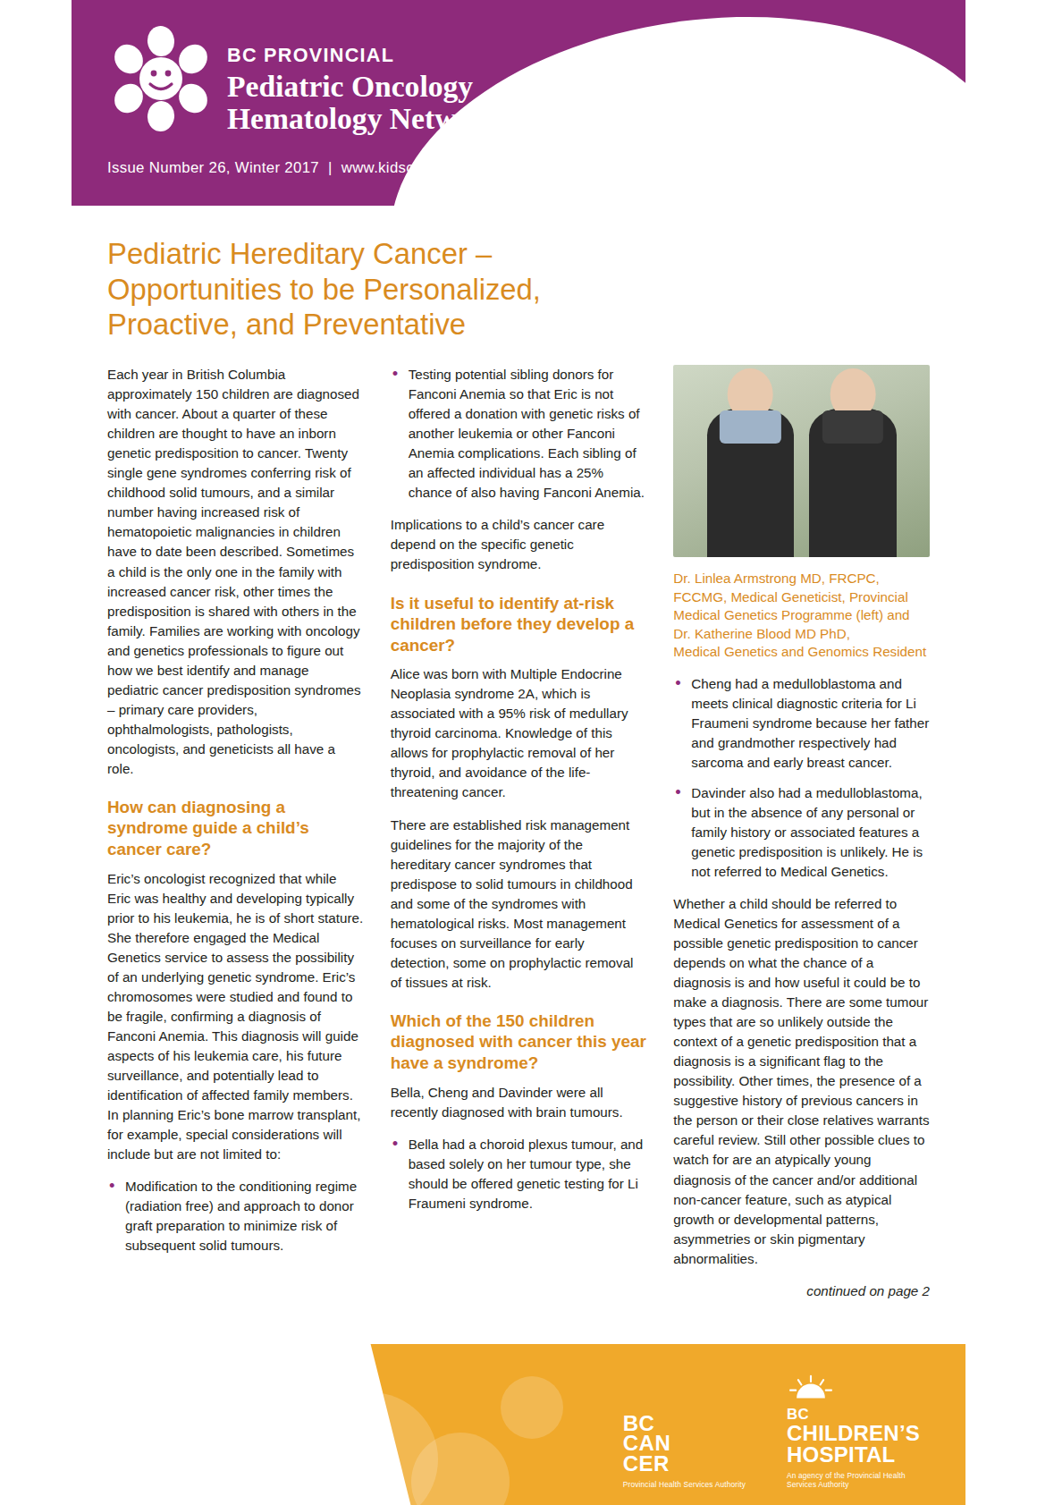BC Provincial
Pediatric Oncology
Hematology Network
Newsletter
Issue Number 26, Winter 2017 | www.kidscancer.bc.ca
Pediatric Hereditary Cancer – Opportunities to be Personalized, Proactive, and Preventative
Each year in British Columbia approximately 150 children are diagnosed with cancer. About a quarter of these children are thought to have an inborn genetic predisposition to cancer. Twenty single gene syndromes conferring risk of childhood solid tumours, and a similar number having increased risk of hematopoietic malignancies in children have to date been described. Sometimes a child is the only one in the family with increased cancer risk, other times the predisposition is shared with others in the family. Families are working with oncology and genetics professionals to figure out how we best identify and manage pediatric cancer predisposition syndromes – primary care providers, ophthalmologists, pathologists, oncologists, and geneticists all have a role.
How can diagnosing a syndrome guide a child’s cancer care?
Eric’s oncologist recognized that while Eric was healthy and developing typically prior to his leukemia, he is of short stature. She therefore engaged the Medical Genetics service to assess the possibility of an underlying genetic syndrome. Eric’s chromosomes were studied and found to be fragile, confirming a diagnosis of Fanconi Anemia. This diagnosis will guide aspects of his leukemia care, his future surveillance, and potentially lead to identification of affected family members. In planning Eric’s bone marrow transplant, for example, special considerations will include but are not limited to:
Modification to the conditioning regime (radiation free) and approach to donor graft preparation to minimize risk of subsequent solid tumours.
Testing potential sibling donors for Fanconi Anemia so that Eric is not offered a donation with genetic risks of another leukemia or other Fanconi Anemia complications. Each sibling of an affected individual has a 25% chance of also having Fanconi Anemia.
Implications to a child’s cancer care depend on the specific genetic predisposition syndrome.
Is it useful to identify at-risk children before they develop a cancer?
Alice was born with Multiple Endocrine Neoplasia syndrome 2A, which is associated with a 95% risk of medullary thyroid carcinoma. Knowledge of this allows for prophylactic removal of her thyroid, and avoidance of the life-threatening cancer.
There are established risk management guidelines for the majority of the hereditary cancer syndromes that predispose to solid tumours in childhood and some of the syndromes with hematological risks. Most management focuses on surveillance for early detection, some on prophylactic removal of tissues at risk.
Which of the 150 children diagnosed with cancer this year have a syndrome?
Bella, Cheng and Davinder were all recently diagnosed with brain tumours.
Bella had a choroid plexus tumour, and based solely on her tumour type, she should be offered genetic testing for Li Fraumeni syndrome.
Dr. Linlea Armstrong MD, FRCPC, FCCMG, Medical Geneticist, Provincial Medical Genetics Programme (left) and
Dr. Katherine Blood MD PhD,
Medical Genetics and Genomics Resident
Cheng had a medulloblastoma and meets clinical diagnostic criteria for Li Fraumeni syndrome because her father and grandmother respectively had sarcoma and early breast cancer.
Davinder also had a medulloblastoma, but in the absence of any personal or family history or associated features a genetic predisposition is unlikely. He is not referred to Medical Genetics.
Whether a child should be referred to Medical Genetics for assessment of a possible genetic predisposition to cancer depends on what the chance of a diagnosis is and how useful it could be to make a diagnosis. There are some tumour types that are so unlikely outside the context of a genetic predisposition that a diagnosis is a significant flag to the possibility. Other times, the presence of a suggestive history of previous cancers in the person or their close relatives warrants careful review. Still other possible clues to watch for are an atypically young diagnosis of the cancer and/or additional non-cancer feature, such as atypical growth or developmental patterns, asymmetries or skin pigmentary abnormalities.
continued on page 2
BC
CAN
CER
Provincial Health Services Authority
BC
CHILDREN’S
HOSPITAL
An agency of the Provincial Health Services Authority